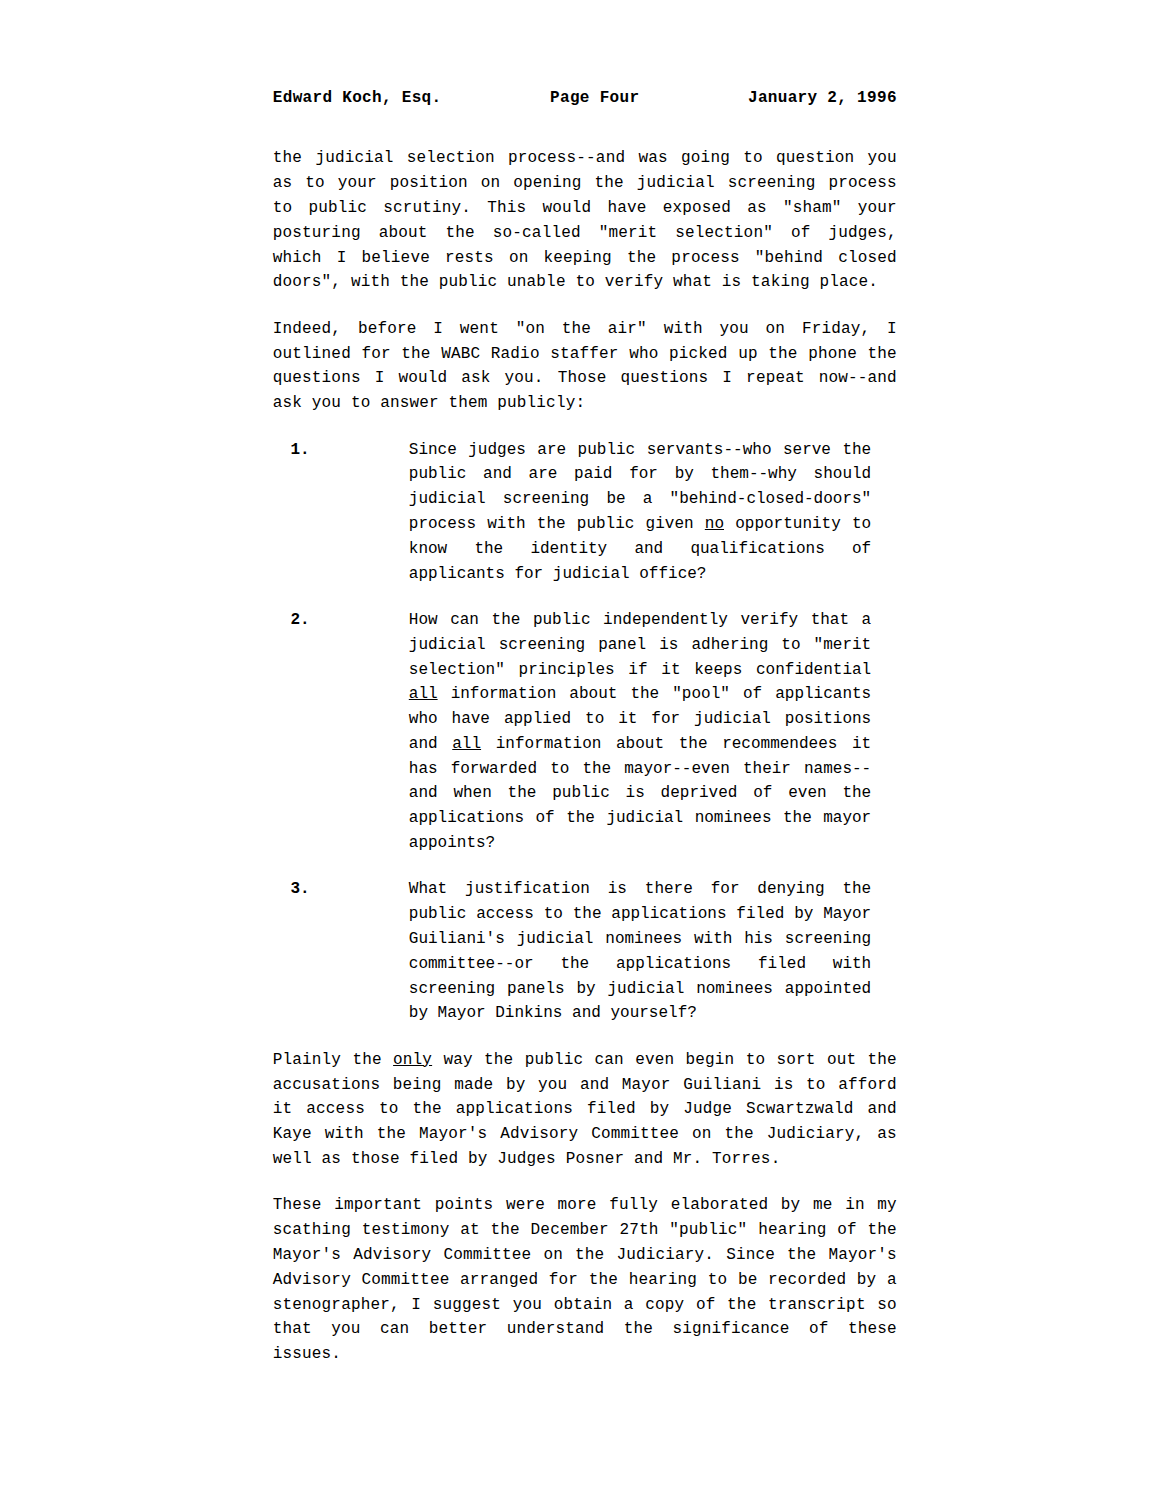Edward Koch, Esq. Page Four January 2, 1996
the judicial selection process--and was going to question you as to your position on opening the judicial screening process to public scrutiny. This would have exposed as "sham" your posturing about the so-called "merit selection" of judges, which I believe rests on keeping the process "behind closed doors", with the public unable to verify what is taking place.
Indeed, before I went "on the air" with you on Friday, I outlined for the WABC Radio staffer who picked up the phone the questions I would ask you. Those questions I repeat now--and ask you to answer them publicly:
Since judges are public servants--who serve the public and are paid for by them--why should judicial screening be a "behind-closed-doors" process with the public given no opportunity to know the identity and qualifications of applicants for judicial office?
How can the public independently verify that a judicial screening panel is adhering to "merit selection" principles if it keeps confidential all information about the "pool" of applicants who have applied to it for judicial positions and all information about the recommendees it has forwarded to the mayor--even their names--and when the public is deprived of even the applications of the judicial nominees the mayor appoints?
What justification is there for denying the public access to the applications filed by Mayor Guiliani's judicial nominees with his screening committee--or the applications filed with screening panels by judicial nominees appointed by Mayor Dinkins and yourself?
Plainly the only way the public can even begin to sort out the accusations being made by you and Mayor Guiliani is to afford it access to the applications filed by Judge Scwartzwald and Kaye with the Mayor's Advisory Committee on the Judiciary, as well as those filed by Judges Posner and Mr. Torres.
These important points were more fully elaborated by me in my scathing testimony at the December 27th "public" hearing of the Mayor's Advisory Committee on the Judiciary. Since the Mayor's Advisory Committee arranged for the hearing to be recorded by a stenographer, I suggest you obtain a copy of the transcript so that you can better understand the significance of these issues.